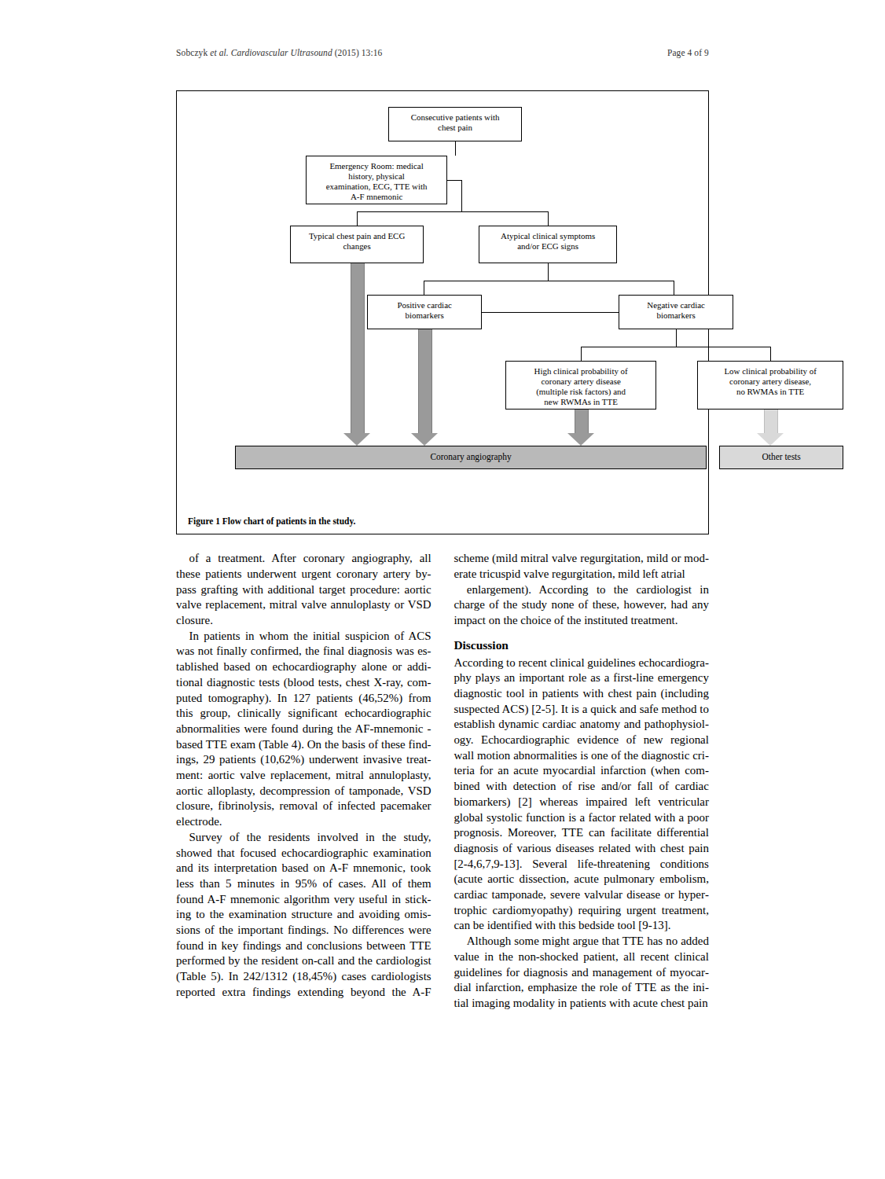Sobczyk et al. Cardiovascular Ultrasound (2015) 13:16
Page 4 of 9
Consecutive patients with
chest pain
Emergency Room: medical
history, physical
examination, ECG, TTE with
A-F mnemonic
Typical chest pain and ECG
changes
Atypical clinical symptoms
and/or ECG signs
Positive cardiac
biomarkers
Negative cardiac
biomarkers
High clinical probability of
coronary artery disease
(multiple risk factors) and
new RWMAs in TTE
Low clinical probability of
coronary artery disease,
no RWMAs in TTE
Coronary angiography
Other tests
Figure 1 Flow chart of patients in the study.
of a treatment. After coronary angiography, all these patients underwent urgent coronary artery bypass grafting with additional target procedure: aortic valve replacement, mitral valve annuloplasty or VSD closure.
In patients in whom the initial suspicion of ACS was not finally confirmed, the final diagnosis was established based on echocardiography alone or additional diagnostic tests (blood tests, chest X-ray, computed tomography). In 127 patients (46,52%) from this group, clinically significant echocardiographic abnormalities were found during the AF-mnemonic - based TTE exam (Table 4). On the basis of these findings, 29 patients (10,62%) underwent invasive treatment: aortic valve replacement, mitral annuloplasty, aortic alloplasty, decompression of tamponade, VSD closure, fibrinolysis, removal of infected pacemaker electrode.
Survey of the residents involved in the study, showed that focused echocardiographic examination and its interpretation based on A-F mnemonic, took less than 5 minutes in 95% of cases. All of them found A-F mnemonic algorithm very useful in sticking to the examination structure and avoiding omissions of the important findings. No differences were found in key findings and conclusions between TTE performed by the resident on-call and the cardiologist (Table 5). In 242/1312 (18,45%) cases cardiologists reported extra findings extending beyond the A-F scheme (mild mitral valve regurgitation, mild or moderate tricuspid valve regurgitation, mild left atrial
enlargement). According to the cardiologist in charge of the study none of these, however, had any impact on the choice of the instituted treatment.
Discussion
According to recent clinical guidelines echocardiography plays an important role as a first-line emergency diagnostic tool in patients with chest pain (including suspected ACS) [2-5]. It is a quick and safe method to establish dynamic cardiac anatomy and pathophysiology. Echocardiographic evidence of new regional wall motion abnormalities is one of the diagnostic criteria for an acute myocardial infarction (when combined with detection of rise and/or fall of cardiac biomarkers) [2] whereas impaired left ventricular global systolic function is a factor related with a poor prognosis. Moreover, TTE can facilitate differential diagnosis of various diseases related with chest pain [2-4,6,7,9-13]. Several life-threatening conditions (acute aortic dissection, acute pulmonary embolism, cardiac tamponade, severe valvular disease or hypertrophic cardiomyopathy) requiring urgent treatment, can be identified with this bedside tool [9-13].
Although some might argue that TTE has no added value in the non-shocked patient, all recent clinical guidelines for diagnosis and management of myocardial infarction, emphasize the role of TTE as the initial imaging modality in patients with acute chest pain